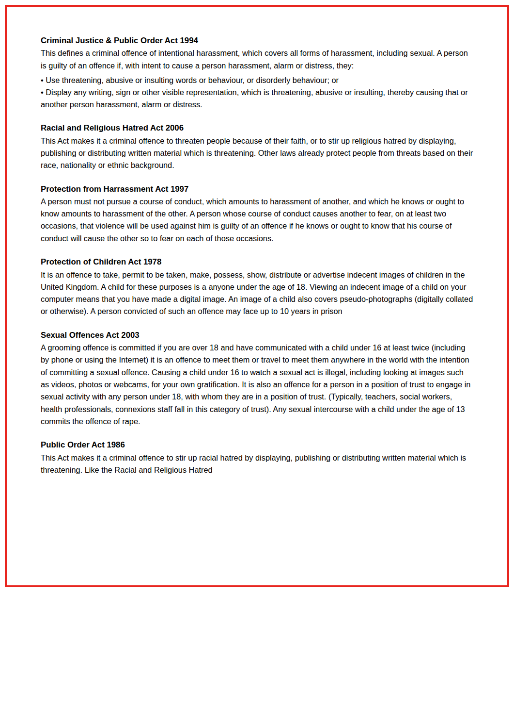Criminal Justice & Public Order Act 1994
This defines a criminal offence of intentional harassment, which covers all forms of harassment, including sexual. A person is guilty of an offence if, with intent to cause a person harassment, alarm or distress, they:
Use threatening, abusive or insulting words or behaviour, or disorderly behaviour; or
Display any writing, sign or other visible representation, which is threatening, abusive or insulting, thereby causing that or another person harassment, alarm or distress.
Racial and Religious Hatred Act 2006
This Act makes it a criminal offence to threaten people because of their faith, or to stir up religious hatred by displaying, publishing or distributing written material which is threatening. Other laws already protect people from threats based on their race, nationality or ethnic background.
Protection from Harrassment Act 1997
A person must not pursue a course of conduct, which amounts to harassment of another, and which he knows or ought to know amounts to harassment of the other. A person whose course of conduct causes another to fear, on at least two occasions, that violence will be used against him is guilty of an offence if he knows or ought to know that his course of conduct will cause the other so to fear on each of those occasions.
Protection of Children Act 1978
It is an offence to take, permit to be taken, make, possess, show, distribute or advertise indecent images of children in the United Kingdom. A child for these purposes is a anyone under the age of 18. Viewing an indecent image of a child on your computer means that you have made a digital image. An image of a child also covers pseudo-photographs (digitally collated or otherwise). A person convicted of such an offence may face up to 10 years in prison
Sexual Offences Act 2003
A grooming offence is committed if you are over 18 and have communicated with a child under 16 at least twice (including by phone or using the Internet) it is an offence to meet them or travel to meet them anywhere in the world with the intention of committing a sexual offence. Causing a child under 16 to watch a sexual act is illegal, including looking at images such as videos, photos or webcams, for your own gratification. It is also an offence for a person in a position of trust to engage in sexual activity with any person under 18, with whom they are in a position of trust. (Typically, teachers, social workers, health professionals, connexions staff fall in this category of trust). Any sexual intercourse with a child under the age of 13 commits the offence of rape.
Public Order Act 1986
This Act makes it a criminal offence to stir up racial hatred by displaying, publishing or distributing written material which is threatening. Like the Racial and Religious Hatred